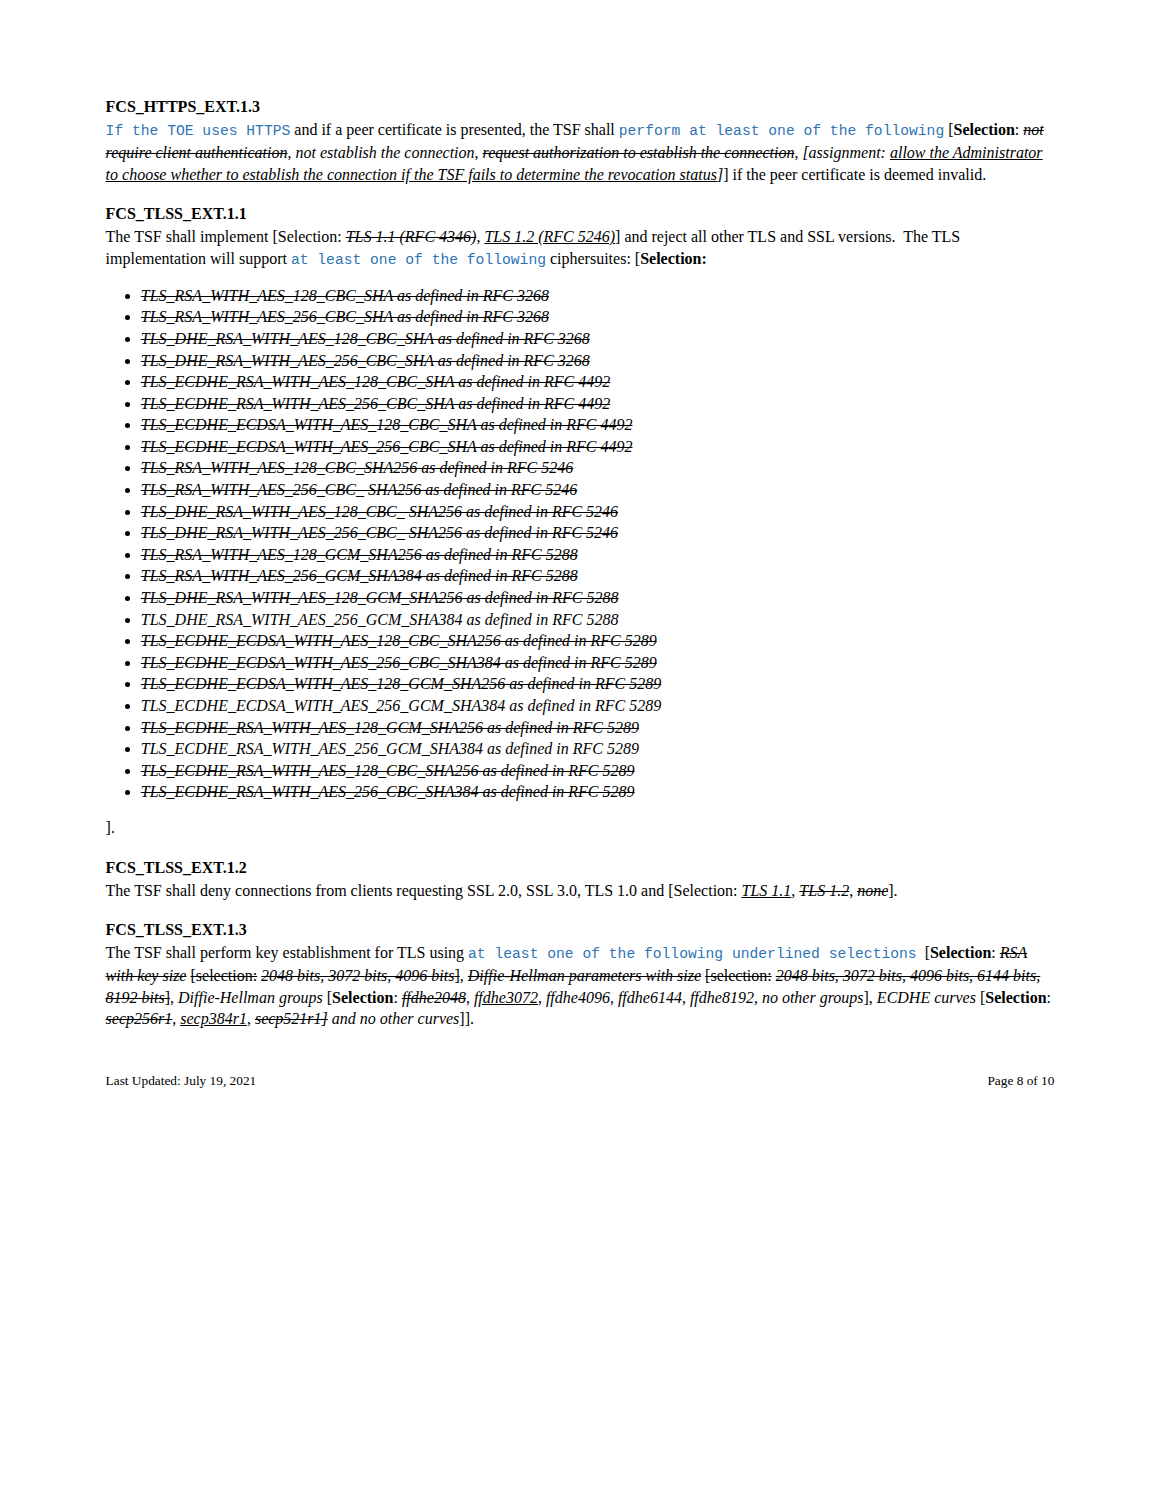FCS_HTTPS_EXT.1.3
If the TOE uses HTTPS and if a peer certificate is presented, the TSF shall perform at least one of the following [Selection: not require client authentication, not establish the connection, request authorization to establish the connection, [assignment: allow the Administrator to choose whether to establish the connection if the TSF fails to determine the revocation status]] if the peer certificate is deemed invalid.
FCS_TLSS_EXT.1.1
The TSF shall implement [Selection: TLS 1.1 (RFC 4346), TLS 1.2 (RFC 5246)] and reject all other TLS and SSL versions. The TLS implementation will support at least one of the following ciphersuites: [Selection:
TLS_RSA_WITH_AES_128_CBC_SHA as defined in RFC 3268
TLS_RSA_WITH_AES_256_CBC_SHA as defined in RFC 3268
TLS_DHE_RSA_WITH_AES_128_CBC_SHA as defined in RFC 3268
TLS_DHE_RSA_WITH_AES_256_CBC_SHA as defined in RFC 3268
TLS_ECDHE_RSA_WITH_AES_128_CBC_SHA as defined in RFC 4492
TLS_ECDHE_RSA_WITH_AES_256_CBC_SHA as defined in RFC 4492
TLS_ECDHE_ECDSA_WITH_AES_128_CBC_SHA as defined in RFC 4492
TLS_ECDHE_ECDSA_WITH_AES_256_CBC_SHA as defined in RFC 4492
TLS_RSA_WITH_AES_128_CBC_SHA256 as defined in RFC 5246
TLS_RSA_WITH_AES_256_CBC_ SHA256 as defined in RFC 5246
TLS_DHE_RSA_WITH_AES_128_CBC_ SHA256 as defined in RFC 5246
TLS_DHE_RSA_WITH_AES_256_CBC_ SHA256 as defined in RFC 5246
TLS_RSA_WITH_AES_128_GCM_SHA256 as defined in RFC 5288
TLS_RSA_WITH_AES_256_GCM_SHA384 as defined in RFC 5288
TLS_DHE_RSA_WITH_AES_128_GCM_SHA256 as defined in RFC 5288
TLS_DHE_RSA_WITH_AES_256_GCM_SHA384 as defined in RFC 5288
TLS_ECDHE_ECDSA_WITH_AES_128_CBC_SHA256 as defined in RFC 5289
TLS_ECDHE_ECDSA_WITH_AES_256_CBC_SHA384 as defined in RFC 5289
TLS_ECDHE_ECDSA_WITH_AES_128_GCM_SHA256 as defined in RFC 5289
TLS_ECDHE_ECDSA_WITH_AES_256_GCM_SHA384 as defined in RFC 5289
TLS_ECDHE_RSA_WITH_AES_128_GCM_SHA256 as defined in RFC 5289
TLS_ECDHE_RSA_WITH_AES_256_GCM_SHA384 as defined in RFC 5289
TLS_ECDHE_RSA_WITH_AES_128_CBC_SHA256 as defined in RFC 5289
TLS_ECDHE_RSA_WITH_AES_256_CBC_SHA384 as defined in RFC 5289
].
FCS_TLSS_EXT.1.2
The TSF shall deny connections from clients requesting SSL 2.0, SSL 3.0, TLS 1.0 and [Selection: TLS 1.1, TLS 1.2, none].
FCS_TLSS_EXT.1.3
The TSF shall perform key establishment for TLS using at least one of the following underlined selections [Selection: RSA with key size [selection: 2048 bits, 3072 bits, 4096 bits], Diffie-Hellman parameters with size [selection: 2048 bits, 3072 bits, 4096 bits, 6144 bits, 8192 bits], Diffie-Hellman groups [Selection: ffdhe2048, ffdhe3072, ffdhe4096, ffdhe6144, ffdhe8192, no other groups], ECDHE curves [Selection: secp256r1, secp384r1, secp521r1] and no other curves]].
Last Updated: July 19, 2021 Page 8 of 10